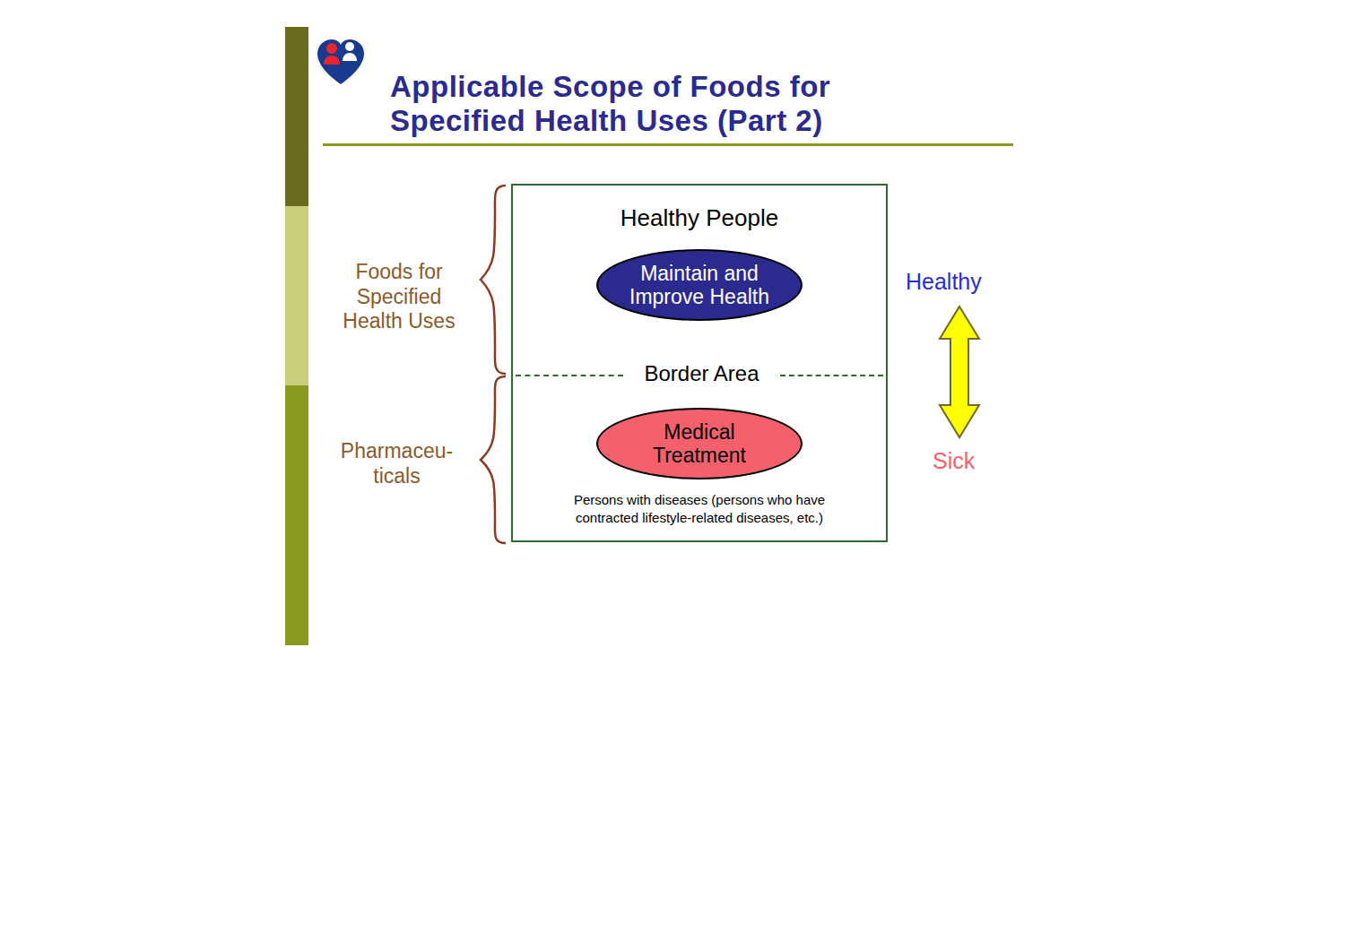Applicable Scope of Foods for
Specified Health Uses (Part 2)
Healthy People
Maintain and
Improve Health
Border Area
Medical
Treatment
Persons with diseases (persons who have
contracted lifestyle-related diseases, etc.)
Foods for
Specified
Health Uses
Pharmaceu-
ticals
Healthy
Sick